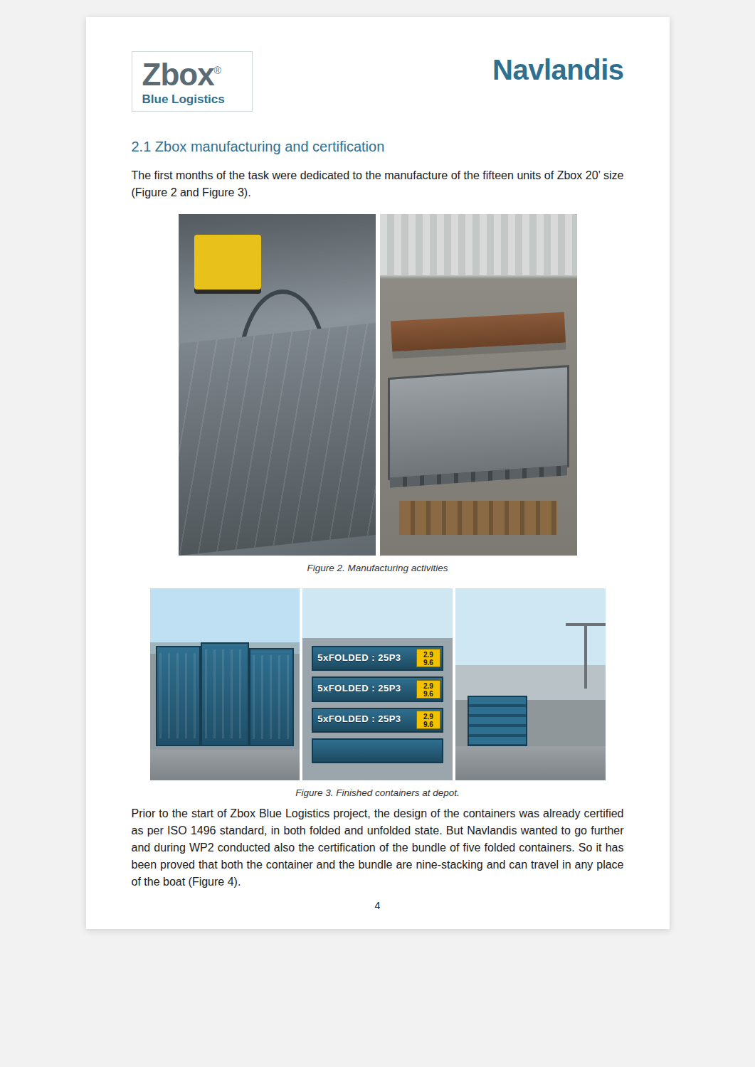Zbox®
Blue Logistics
Navlandis
2.1 Zbox manufacturing and certification
The first months of the task were dedicated to the manufacture of the fifteen units of Zbox 20’ size (Figure 2 and Figure 3).
Figure 2. Manufacturing activities
5xFOLDED : 25P3
5xFOLDED : 25P3
5xFOLDED : 25P3
2.9
9.6
2.9
9.6
2.9
9.6
Figure 3. Finished containers at depot.
Prior to the start of Zbox Blue Logistics project, the design of the containers was already certified as per ISO 1496 standard, in both folded and unfolded state. But Navlandis wanted to go further and during WP2 conducted also the certification of the bundle of five folded containers. So it has been proved that both the container and the bundle are nine-stacking and can travel in any place of the boat (Figure 4).
4